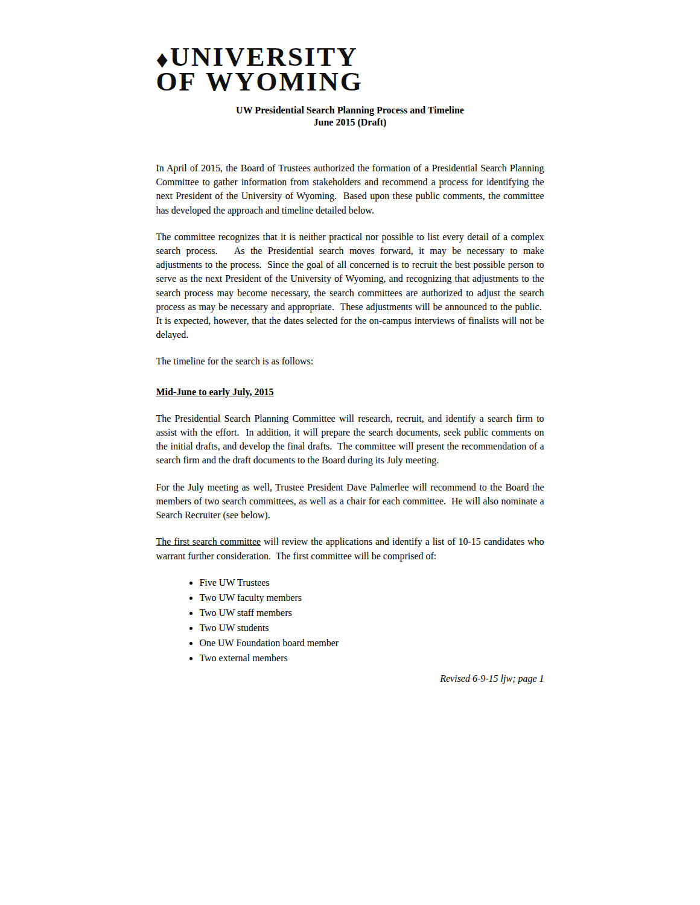♦UNIVERSITY
OF WYOMING
UW Presidential Search Planning Process and Timeline June 2015 (Draft)
In April of 2015, the Board of Trustees authorized the formation of a Presidential Search Planning Committee to gather information from stakeholders and recommend a process for identifying the next President of the University of Wyoming. Based upon these public comments, the committee has developed the approach and timeline detailed below.
The committee recognizes that it is neither practical nor possible to list every detail of a complex search process. As the Presidential search moves forward, it may be necessary to make adjustments to the process. Since the goal of all concerned is to recruit the best possible person to serve as the next President of the University of Wyoming, and recognizing that adjustments to the search process may become necessary, the search committees are authorized to adjust the search process as may be necessary and appropriate. These adjustments will be announced to the public. It is expected, however, that the dates selected for the on-campus interviews of finalists will not be delayed.
The timeline for the search is as follows:
Mid-June to early July, 2015
The Presidential Search Planning Committee will research, recruit, and identify a search firm to assist with the effort. In addition, it will prepare the search documents, seek public comments on the initial drafts, and develop the final drafts. The committee will present the recommendation of a search firm and the draft documents to the Board during its July meeting.
For the July meeting as well, Trustee President Dave Palmerlee will recommend to the Board the members of two search committees, as well as a chair for each committee. He will also nominate a Search Recruiter (see below).
The first search committee will review the applications and identify a list of 10-15 candidates who warrant further consideration. The first committee will be comprised of:
Five UW Trustees
Two UW faculty members
Two UW staff members
Two UW students
One UW Foundation board member
Two external members
Revised 6-9-15 ljw; page 1